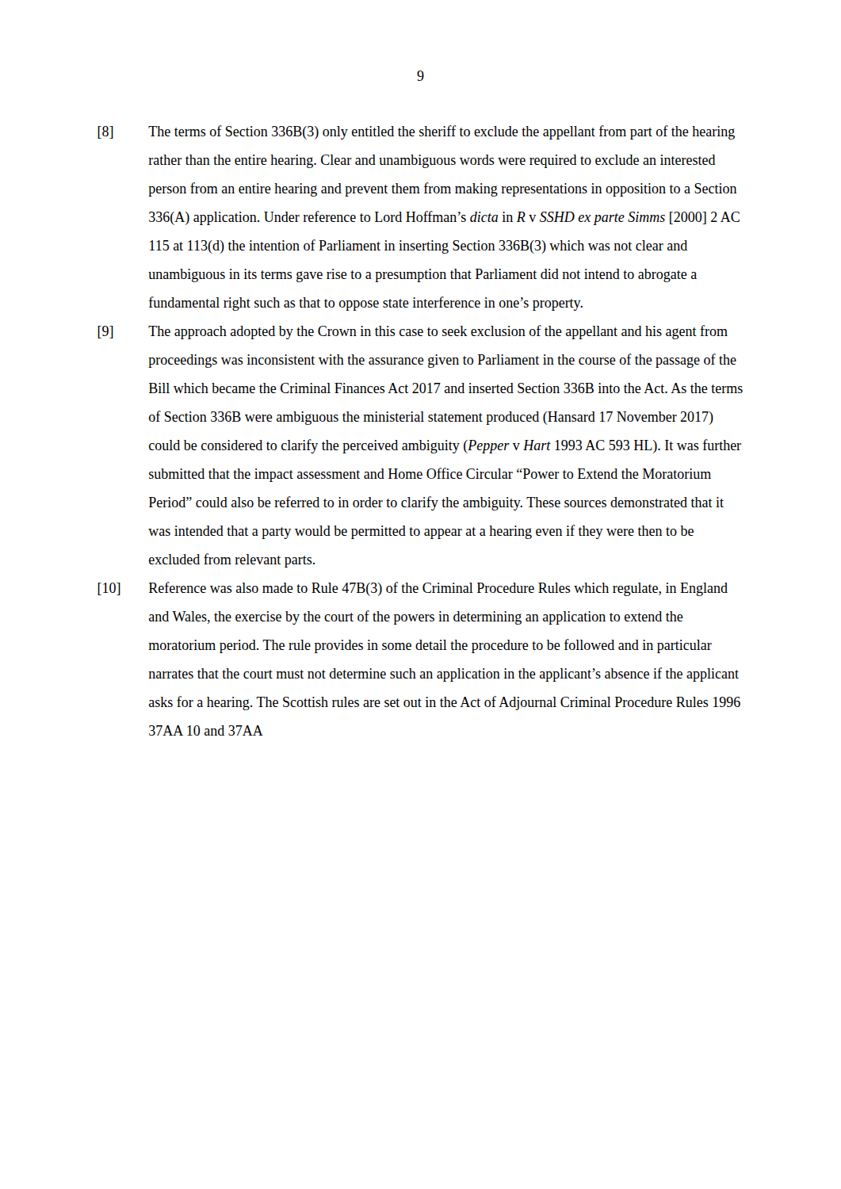9
[8] The terms of Section 336B(3) only entitled the sheriff to exclude the appellant from part of the hearing rather than the entire hearing. Clear and unambiguous words were required to exclude an interested person from an entire hearing and prevent them from making representations in opposition to a Section 336(A) application. Under reference to Lord Hoffman’s dicta in R v SSHD ex parte Simms [2000] 2 AC 115 at 113(d) the intention of Parliament in inserting Section 336B(3) which was not clear and unambiguous in its terms gave rise to a presumption that Parliament did not intend to abrogate a fundamental right such as that to oppose state interference in one’s property.
[9] The approach adopted by the Crown in this case to seek exclusion of the appellant and his agent from proceedings was inconsistent with the assurance given to Parliament in the course of the passage of the Bill which became the Criminal Finances Act 2017 and inserted Section 336B into the Act. As the terms of Section 336B were ambiguous the ministerial statement produced (Hansard 17 November 2017) could be considered to clarify the perceived ambiguity (Pepper v Hart 1993 AC 593 HL). It was further submitted that the impact assessment and Home Office Circular “Power to Extend the Moratorium Period” could also be referred to in order to clarify the ambiguity. These sources demonstrated that it was intended that a party would be permitted to appear at a hearing even if they were then to be excluded from relevant parts.
[10] Reference was also made to Rule 47B(3) of the Criminal Procedure Rules which regulate, in England and Wales, the exercise by the court of the powers in determining an application to extend the moratorium period. The rule provides in some detail the procedure to be followed and in particular narrates that the court must not determine such an application in the applicant’s absence if the applicant asks for a hearing. The Scottish rules are set out in the Act of Adjournal Criminal Procedure Rules 1996 37AA 10 and 37AA